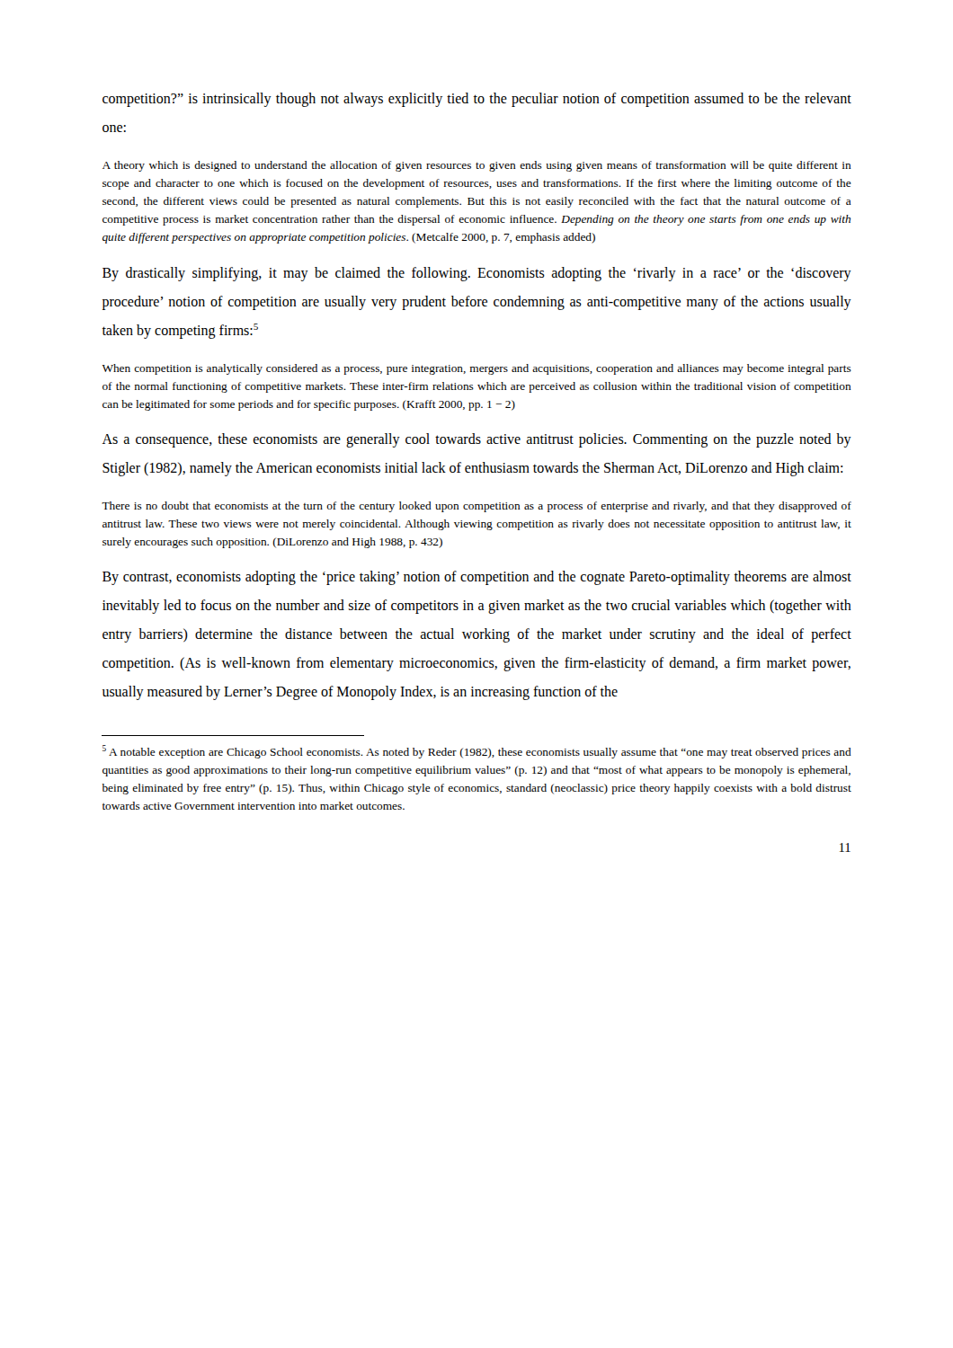competition?” is intrinsically though not always explicitly tied to the peculiar notion of competition assumed to be the relevant one:
A theory which is designed to understand the allocation of given resources to given ends using given means of transformation will be quite different in scope and character to one which is focused on the development of resources, uses and transformations. If the first where the limiting outcome of the second, the different views could be presented as natural complements. But this is not easily reconciled with the fact that the natural outcome of a competitive process is market concentration rather than the dispersal of economic influence. Depending on the theory one starts from one ends up with quite different perspectives on appropriate competition policies. (Metcalfe 2000, p. 7, emphasis added)
By drastically simplifying, it may be claimed the following. Economists adopting the ‘rivarly in a race’ or the ‘discovery procedure’ notion of competition are usually very prudent before condemning as anti-competitive many of the actions usually taken by competing firms:5
When competition is analytically considered as a process, pure integration, mergers and acquisitions, cooperation and alliances may become integral parts of the normal functioning of competitive markets. These inter-firm relations which are perceived as collusion within the traditional vision of competition can be legitimated for some periods and for specific purposes. (Krafft 2000, pp. 1 − 2)
As a consequence, these economists are generally cool towards active antitrust policies. Commenting on the puzzle noted by Stigler (1982), namely the American economists initial lack of enthusiasm towards the Sherman Act, DiLorenzo and High claim:
There is no doubt that economists at the turn of the century looked upon competition as a process of enterprise and rivarly, and that they disapproved of antitrust law. These two views were not merely coincidental. Although viewing competition as rivarly does not necessitate opposition to antitrust law, it surely encourages such opposition. (DiLorenzo and High 1988, p. 432)
By contrast, economists adopting the ‘price taking’ notion of competition and the cognate Pareto-optimality theorems are almost inevitably led to focus on the number and size of competitors in a given market as the two crucial variables which (together with entry barriers) determine the distance between the actual working of the market under scrutiny and the ideal of perfect competition. (As is well-known from elementary microeconomics, given the firm-elasticity of demand, a firm market power, usually measured by Lerner’s Degree of Monopoly Index, is an increasing function of the
5 A notable exception are Chicago School economists. As noted by Reder (1982), these economists usually assume that “one may treat observed prices and quantities as good approximations to their long-run competitive equilibrium values” (p. 12) and that “most of what appears to be monopoly is ephemeral, being eliminated by free entry” (p. 15). Thus, within Chicago style of economics, standard (neoclassic) price theory happily coexists with a bold distrust towards active Government intervention into market outcomes.
11